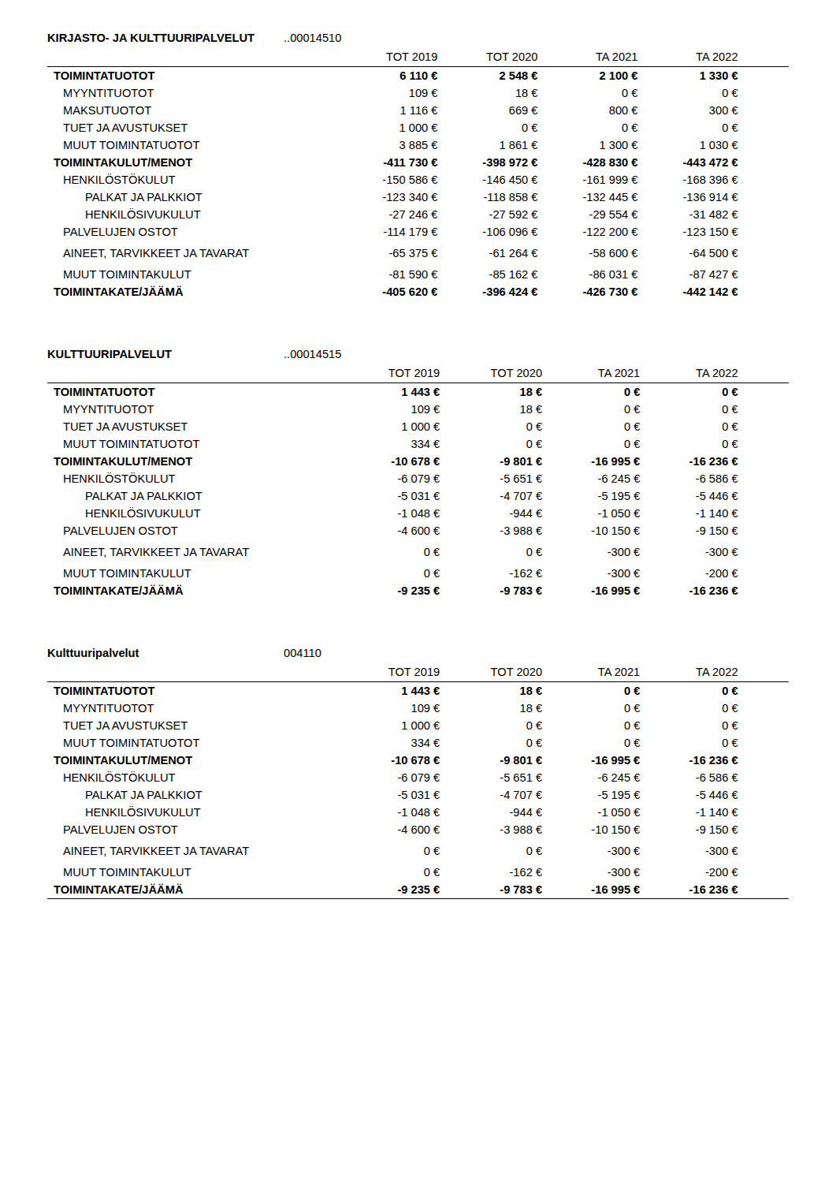KIRJASTO- JA KULTTUURIPALVELUT ..00014510
| | TOT 2019 | TOT 2020 | TA 2021 | TA 2022 | |
| --- | --- | --- | --- | --- | --- |
| TOIMINTATUOTOT | 6 110 € | 2 548 € | 2 100 € | 1 330 € | |
| MYYNTITUOTOT | 109 € | 18 € | 0 € | 0 € | |
| MAKSUTUOTOT | 1 116 € | 669 € | 800 € | 300 € | |
| TUET JA AVUSTUKSET | 1 000 € | 0 € | 0 € | 0 € | |
| MUUT TOIMINTATUOTOT | 3 885 € | 1 861 € | 1 300 € | 1 030 € | |
| TOIMINTAKULUT/MENOT | -411 730 € | -398 972 € | -428 830 € | -443 472 € | |
| HENKILÖSTÖKULUT | -150 586 € | -146 450 € | -161 999 € | -168 396 € | |
| PALKAT JA PALKKIOT | -123 340 € | -118 858 € | -132 445 € | -136 914 € | |
| HENKILÖSIVUKULUT | -27 246 € | -27 592 € | -29 554 € | -31 482 € | |
| PALVELUJEN OSTOT | -114 179 € | -106 096 € | -122 200 € | -123 150 € | |
| AINEET, TARVIKKEET JA TAVARAT | -65 375 € | -61 264 € | -58 600 € | -64 500 € | |
| MUUT TOIMINTAKULUT | -81 590 € | -85 162 € | -86 031 € | -87 427 € | |
| TOIMINTAKATE/JÄÄMÄ | -405 620 € | -396 424 € | -426 730 € | -442 142 € | |
KULTTUURIPALVELUT ..00014515
| | TOT 2019 | TOT 2020 | TA 2021 | TA 2022 | |
| --- | --- | --- | --- | --- | --- |
| TOIMINTATUOTOT | 1 443 € | 18 € | 0 € | 0 € | |
| MYYNTITUOTOT | 109 € | 18 € | 0 € | 0 € | |
| TUET JA AVUSTUKSET | 1 000 € | 0 € | 0 € | 0 € | |
| MUUT TOIMINTATUOTOT | 334 € | 0 € | 0 € | 0 € | |
| TOIMINTAKULUT/MENOT | -10 678 € | -9 801 € | -16 995 € | -16 236 € | |
| HENKILÖSTÖKULUT | -6 079 € | -5 651 € | -6 245 € | -6 586 € | |
| PALKAT JA PALKKIOT | -5 031 € | -4 707 € | -5 195 € | -5 446 € | |
| HENKILÖSIVUKULUT | -1 048 € | -944 € | -1 050 € | -1 140 € | |
| PALVELUJEN OSTOT | -4 600 € | -3 988 € | -10 150 € | -9 150 € | |
| AINEET, TARVIKKEET JA TAVARAT | 0 € | 0 € | -300 € | -300 € | |
| MUUT TOIMINTAKULUT | 0 € | -162 € | -300 € | -200 € | |
| TOIMINTAKATE/JÄÄMÄ | -9 235 € | -9 783 € | -16 995 € | -16 236 € | |
Kulttuuripalvelut 004110
| | TOT 2019 | TOT 2020 | TA 2021 | TA 2022 | |
| --- | --- | --- | --- | --- | --- |
| TOIMINTATUOTOT | 1 443 € | 18 € | 0 € | 0 € | |
| MYYNTITUOTOT | 109 € | 18 € | 0 € | 0 € | |
| TUET JA AVUSTUKSET | 1 000 € | 0 € | 0 € | 0 € | |
| MUUT TOIMINTATUOTOT | 334 € | 0 € | 0 € | 0 € | |
| TOIMINTAKULUT/MENOT | -10 678 € | -9 801 € | -16 995 € | -16 236 € | |
| HENKILÖSTÖKULUT | -6 079 € | -5 651 € | -6 245 € | -6 586 € | |
| PALKAT JA PALKKIOT | -5 031 € | -4 707 € | -5 195 € | -5 446 € | |
| HENKILÖSIVUKULUT | -1 048 € | -944 € | -1 050 € | -1 140 € | |
| PALVELUJEN OSTOT | -4 600 € | -3 988 € | -10 150 € | -9 150 € | |
| AINEET, TARVIKKEET JA TAVARAT | 0 € | 0 € | -300 € | -300 € | |
| MUUT TOIMINTAKULUT | 0 € | -162 € | -300 € | -200 € | |
| TOIMINTAKATE/JÄÄMÄ | -9 235 € | -9 783 € | -16 995 € | -16 236 € | |